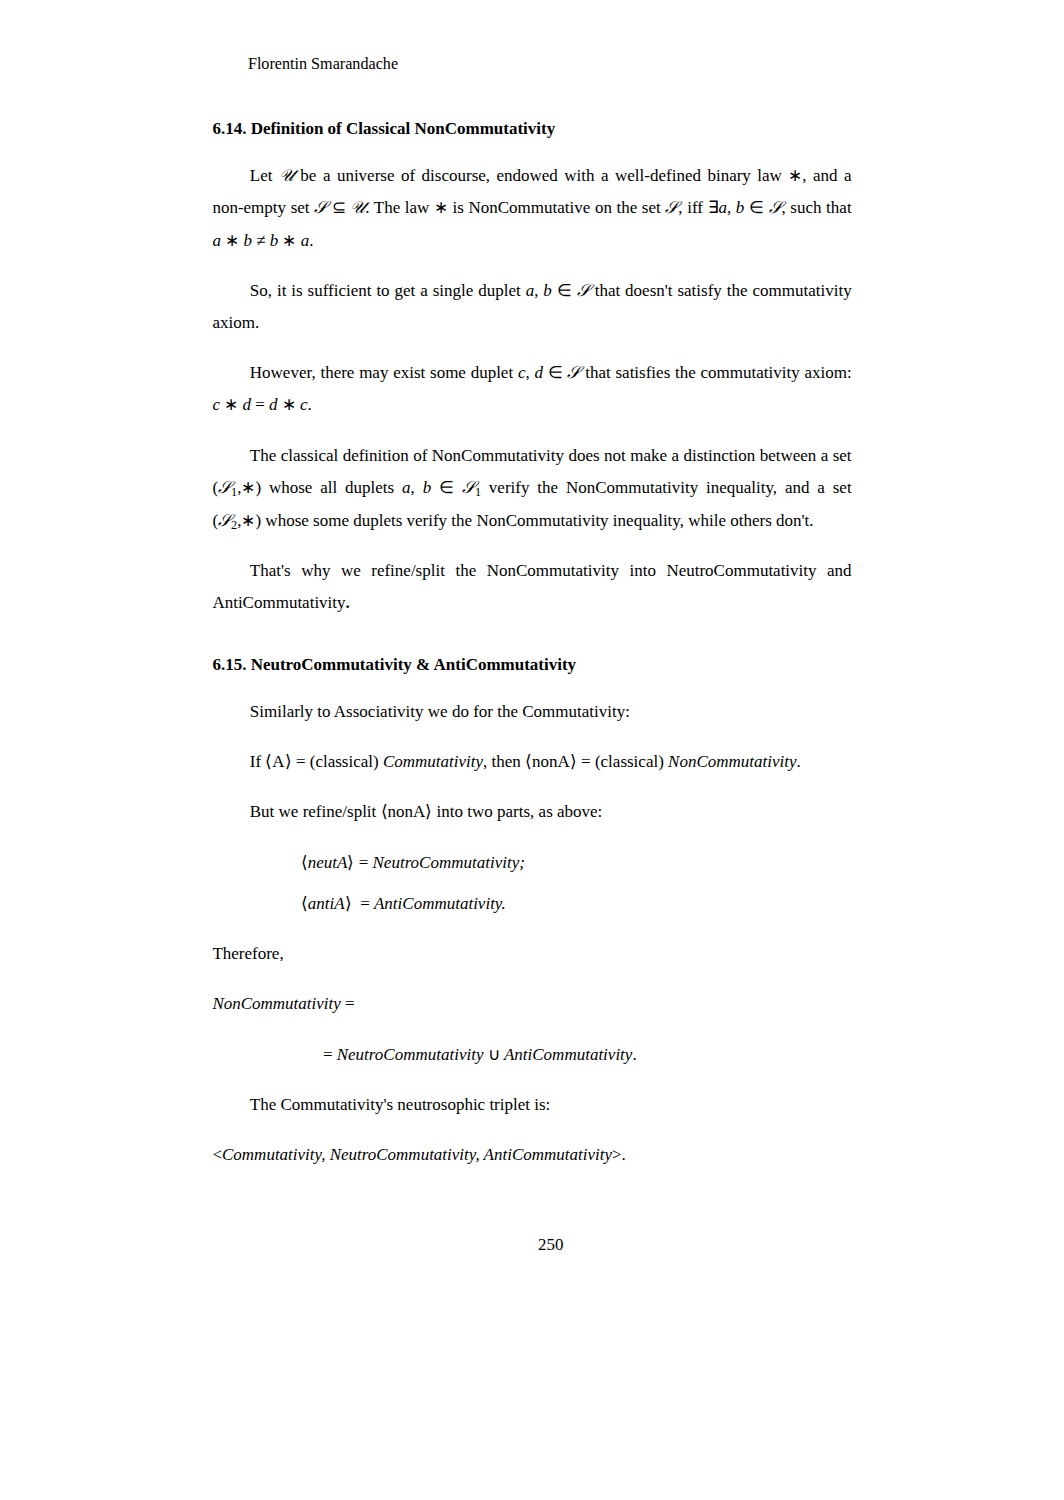Florentin Smarandache
6.14. Definition of Classical NonCommutativity
Let 𝒰 be a universe of discourse, endowed with a well-defined binary law ∗, and a non-empty set 𝒮 ⊆ 𝒰. The law ∗ is NonCommutative on the set 𝒮, iff ∃a, b ∈ 𝒮, such that a ∗ b ≠ b ∗ a.
So, it is sufficient to get a single duplet a, b ∈ 𝒮 that doesn't satisfy the commutativity axiom.
However, there may exist some duplet c, d ∈ 𝒮 that satisfies the commutativity axiom: c ∗ d = d ∗ c.
The classical definition of NonCommutativity does not make a distinction between a set (𝒮1,∗) whose all duplets a, b ∈ 𝒮1 verify the NonCommutativity inequality, and a set (𝒮2,∗) whose some duplets verify the NonCommutativity inequality, while others don't.
That's why we refine/split the NonCommutativity into NeutroCommutativity and AntiCommutativity.
6.15. NeutroCommutativity & AntiCommutativity
Similarly to Associativity we do for the Commutativity:
If ⟨A⟩ = (classical) Commutativity, then ⟨nonA⟩ = (classical) NonCommutativity.
But we refine/split ⟨nonA⟩ into two parts, as above:
⟨neutA⟩ = NeutroCommutativity;
⟨antiA⟩ = AntiCommutativity.
Therefore,
NonCommutativity =
= NeutroCommutativity ∪ AntiCommutativity.
The Commutativity's neutrosophic triplet is:
<Commutativity, NeutroCommutativity, AntiCommutativity>.
250